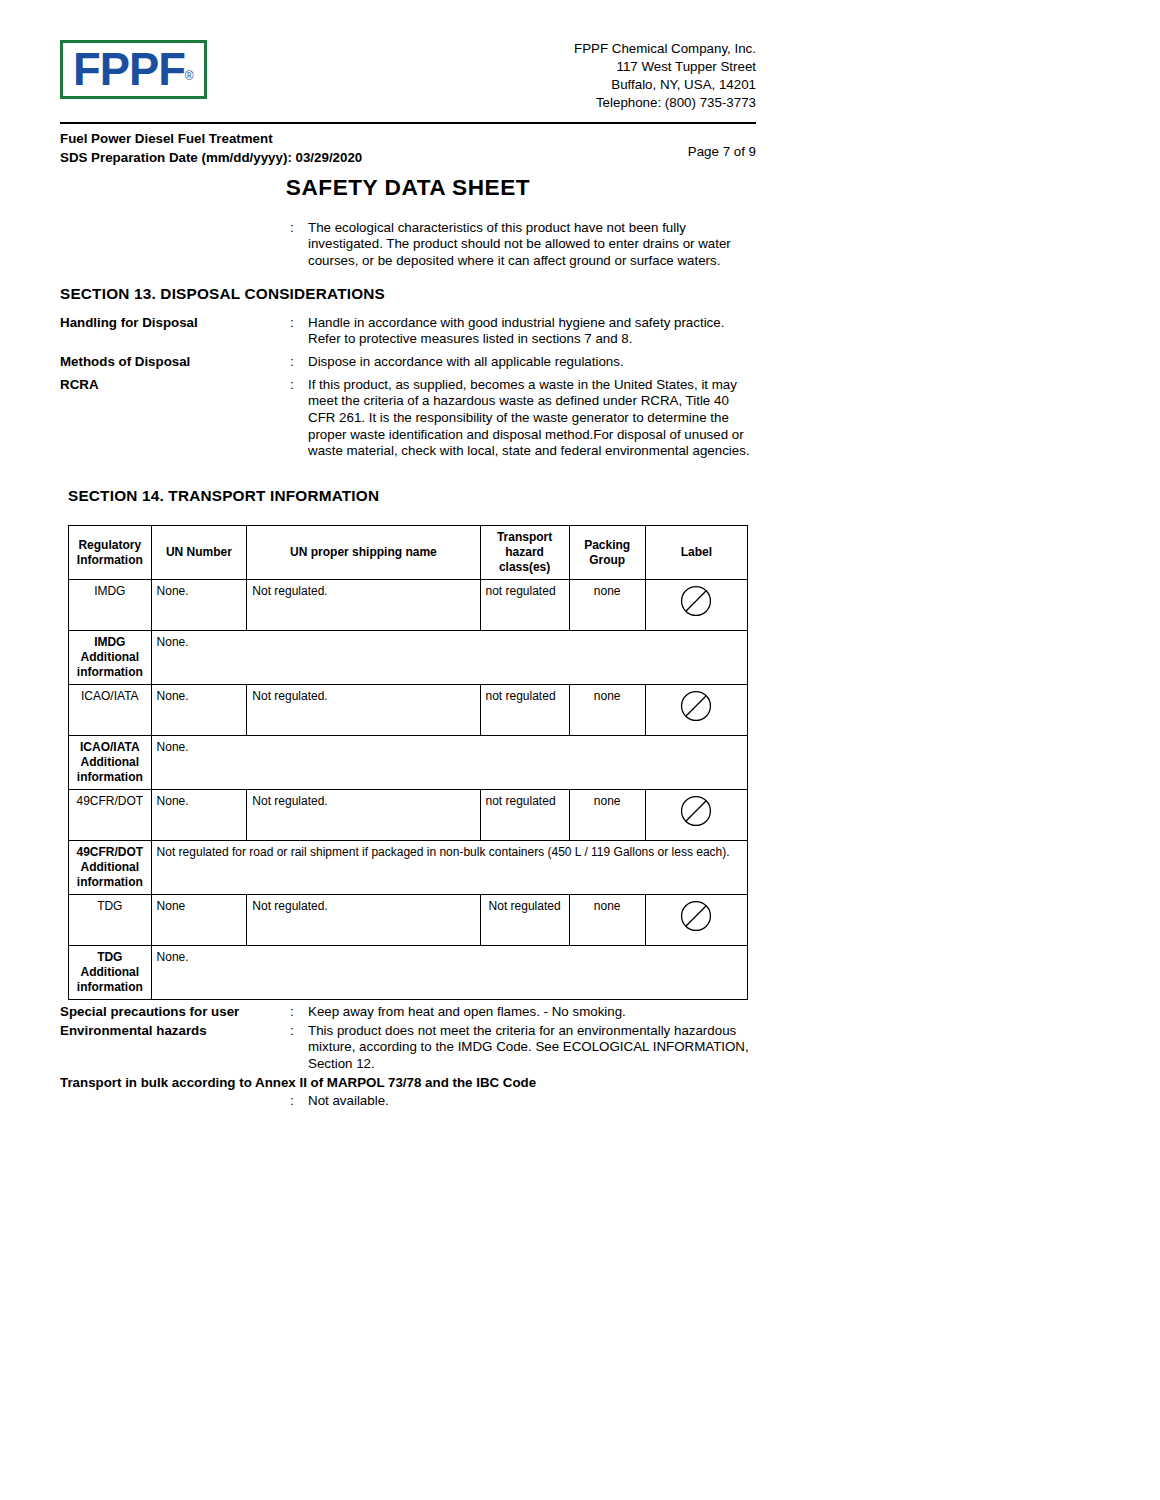FPPF®
FPPF Chemical Company, Inc.
117 West Tupper Street
Buffalo, NY, USA, 14201
Telephone: (800) 735-3773
Fuel Power Diesel Fuel Treatment
SDS Preparation Date (mm/dd/yyyy): 03/29/2020
Page 7 of 9
SAFETY DATA SHEET
:
The ecological characteristics of this product have not been fully investigated. The product should not be allowed to enter drains or water courses, or be deposited where it can affect ground or surface waters.
SECTION 13. DISPOSAL CONSIDERATIONS
Handling for Disposal
:
Handle in accordance with good industrial hygiene and safety practice. Refer to protective measures listed in sections 7 and 8.
Methods of Disposal
:
Dispose in accordance with all applicable regulations.
RCRA
:
If this product, as supplied, becomes a waste in the United States, it may meet the criteria of a hazardous waste as defined under RCRA, Title 40 CFR 261. It is the responsibility of the waste generator to determine the proper waste identification and disposal method.For disposal of unused or waste material, check with local, state and federal environmental agencies.
SECTION 14. TRANSPORT INFORMATION
| Regulatory Information | UN Number | UN proper shipping name | Transport hazard class(es) | Packing Group | Label |
| --- | --- | --- | --- | --- | --- |
| IMDG | None. | Not regulated. | not regulated | none | |
| IMDG Additional information | None. |
| ICAO/IATA | None. | Not regulated. | not regulated | none | |
| ICAO/IATA Additional information | None. |
| 49CFR/DOT | None. | Not regulated. | not regulated | none | |
| 49CFR/DOT Additional information | Not regulated for road or rail shipment if packaged in non-bulk containers (450 L / 119 Gallons or less each). |
| TDG | None | Not regulated. | Not regulated | none | |
| TDG Additional information | None. |
Special precautions for user
:
Keep away from heat and open flames. - No smoking.
Environmental hazards
:
This product does not meet the criteria for an environmentally hazardous mixture, according to the IMDG Code. See ECOLOGICAL INFORMATION, Section 12.
Transport in bulk according to Annex II of MARPOL 73/78 and the IBC Code
:
Not available.